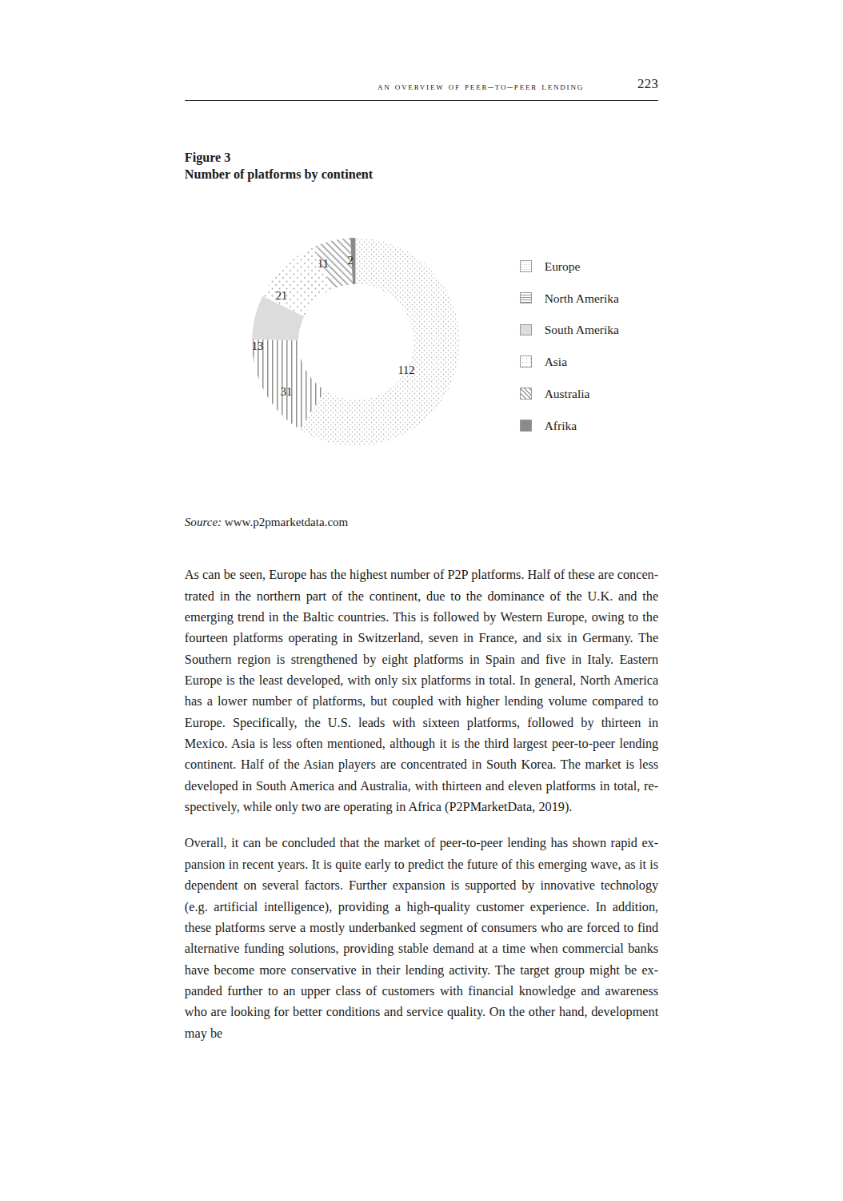An overview of peer–to–peer lending 223
Figure 3 Number of platforms by continent
112 31 13 21 11 2
Europe North Amerika South Amerika Asia Australia Afrika
Source: www.p2pmarketdata.com
As can be seen, Europe has the highest number of P2P platforms. Half of these are concentrated in the northern part of the continent, due to the dominance of the U.K. and the emerging trend in the Baltic countries. This is followed by Western Europe, owing to the fourteen platforms operating in Switzerland, seven in France, and six in Germany. The Southern region is strengthened by eight platforms in Spain and five in Italy. Eastern Europe is the least developed, with only six platforms in total. In general, North America has a lower number of platforms, but coupled with higher lending volume compared to Europe. Specifically, the U.S. leads with sixteen platforms, followed by thirteen in Mexico. Asia is less often mentioned, although it is the third largest peer-to-peer lending continent. Half of the Asian players are concentrated in South Korea. The market is less developed in South America and Australia, with thirteen and eleven platforms in total, respectively, while only two are operating in Africa (P2PMarketData, 2019).
Overall, it can be concluded that the market of peer-to-peer lending has shown rapid expansion in recent years. It is quite early to predict the future of this emerging wave, as it is dependent on several factors. Further expansion is supported by innovative technology (e.g. artificial intelligence), providing a high-quality customer experience. In addition, these platforms serve a mostly underbanked segment of consumers who are forced to find alternative funding solutions, providing stable demand at a time when commercial banks have become more conservative in their lending activity. The target group might be expanded further to an upper class of customers with financial knowledge and awareness who are looking for better conditions and service quality. On the other hand, development may be